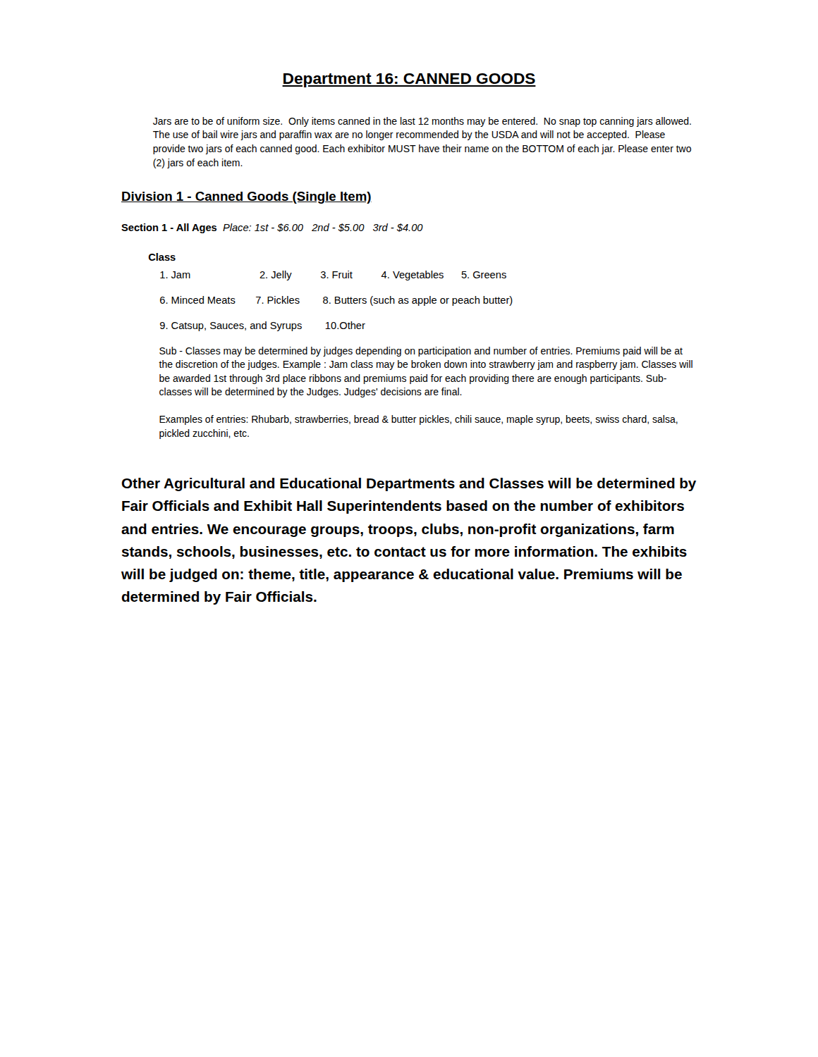Department 16: CANNED GOODS
Jars are to be of uniform size. Only items canned in the last 12 months may be entered. No snap top canning jars allowed. The use of bail wire jars and paraffin wax are no longer recommended by the USDA and will not be accepted. Please provide two jars of each canned good. Each exhibitor MUST have their name on the BOTTOM of each jar. Please enter two (2) jars of each item.
Division 1 - Canned Goods (Single Item)
Section 1 - All Ages Place: 1st - $6.00 2nd - $5.00 3rd - $4.00
Class
1. Jam 2. Jelly 3. Fruit 4. Vegetables 5. Greens
6. Minced Meats 7. Pickles 8. Butters (such as apple or peach butter)
9. Catsup, Sauces, and Syrups 10.Other
Sub - Classes may be determined by judges depending on participation and number of entries. Premiums paid will be at the discretion of the judges. Example : Jam class may be broken down into strawberry jam and raspberry jam. Classes will be awarded 1st through 3rd place ribbons and premiums paid for each providing there are enough participants. Sub-classes will be determined by the Judges. Judges' decisions are final.
Examples of entries: Rhubarb, strawberries, bread & butter pickles, chili sauce, maple syrup, beets, swiss chard, salsa, pickled zucchini, etc.
Other Agricultural and Educational Departments and Classes will be determined by Fair Officials and Exhibit Hall Superintendents based on the number of exhibitors and entries. We encourage groups, troops, clubs, non-profit organizations, farm stands, schools, businesses, etc. to contact us for more information. The exhibits will be judged on: theme, title, appearance & educational value. Premiums will be determined by Fair Officials.